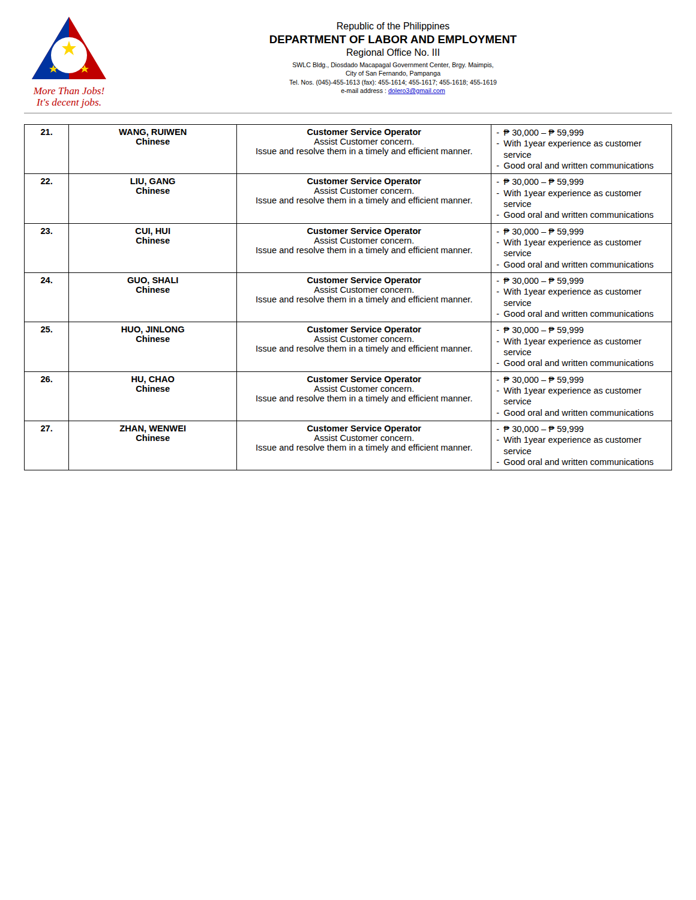More Than Jobs!
It's decent jobs.
Republic of the Philippines
DEPARTMENT OF LABOR AND EMPLOYMENT
Regional Office No. III
SWLC Bldg., Diosdado Macapagal Government Center, Brgy. Maimpis,
City of San Fernando, Pampanga
Tel. Nos. (045)-455-1613 (fax): 455-1614; 455-1617; 455-1618; 455-1619
e-mail address : dolero3@gmail.com
| 21. | WANG, RUIWEN Chinese | Customer Service Operator Assist Customer concern. Issue and resolve them in a timely and efficient manner. | ₱ 30,000 – ₱ 59,999 With 1year experience as customer service Good oral and written communications |
| 22. | LIU, GANG Chinese | Customer Service Operator Assist Customer concern. Issue and resolve them in a timely and efficient manner. | ₱ 30,000 – ₱ 59,999 With 1year experience as customer service Good oral and written communications |
| 23. | CUI, HUI Chinese | Customer Service Operator Assist Customer concern. Issue and resolve them in a timely and efficient manner. | ₱ 30,000 – ₱ 59,999 With 1year experience as customer service Good oral and written communications |
| 24. | GUO, SHALI Chinese | Customer Service Operator Assist Customer concern. Issue and resolve them in a timely and efficient manner. | ₱ 30,000 – ₱ 59,999 With 1year experience as customer service Good oral and written communications |
| 25. | HUO, JINLONG Chinese | Customer Service Operator Assist Customer concern. Issue and resolve them in a timely and efficient manner. | ₱ 30,000 – ₱ 59,999 With 1year experience as customer service Good oral and written communications |
| 26. | HU, CHAO Chinese | Customer Service Operator Assist Customer concern. Issue and resolve them in a timely and efficient manner. | ₱ 30,000 – ₱ 59,999 With 1year experience as customer service Good oral and written communications |
| 27. | ZHAN, WENWEI Chinese | Customer Service Operator Assist Customer concern. Issue and resolve them in a timely and efficient manner. | ₱ 30,000 – ₱ 59,999 With 1year experience as customer service Good oral and written communications |